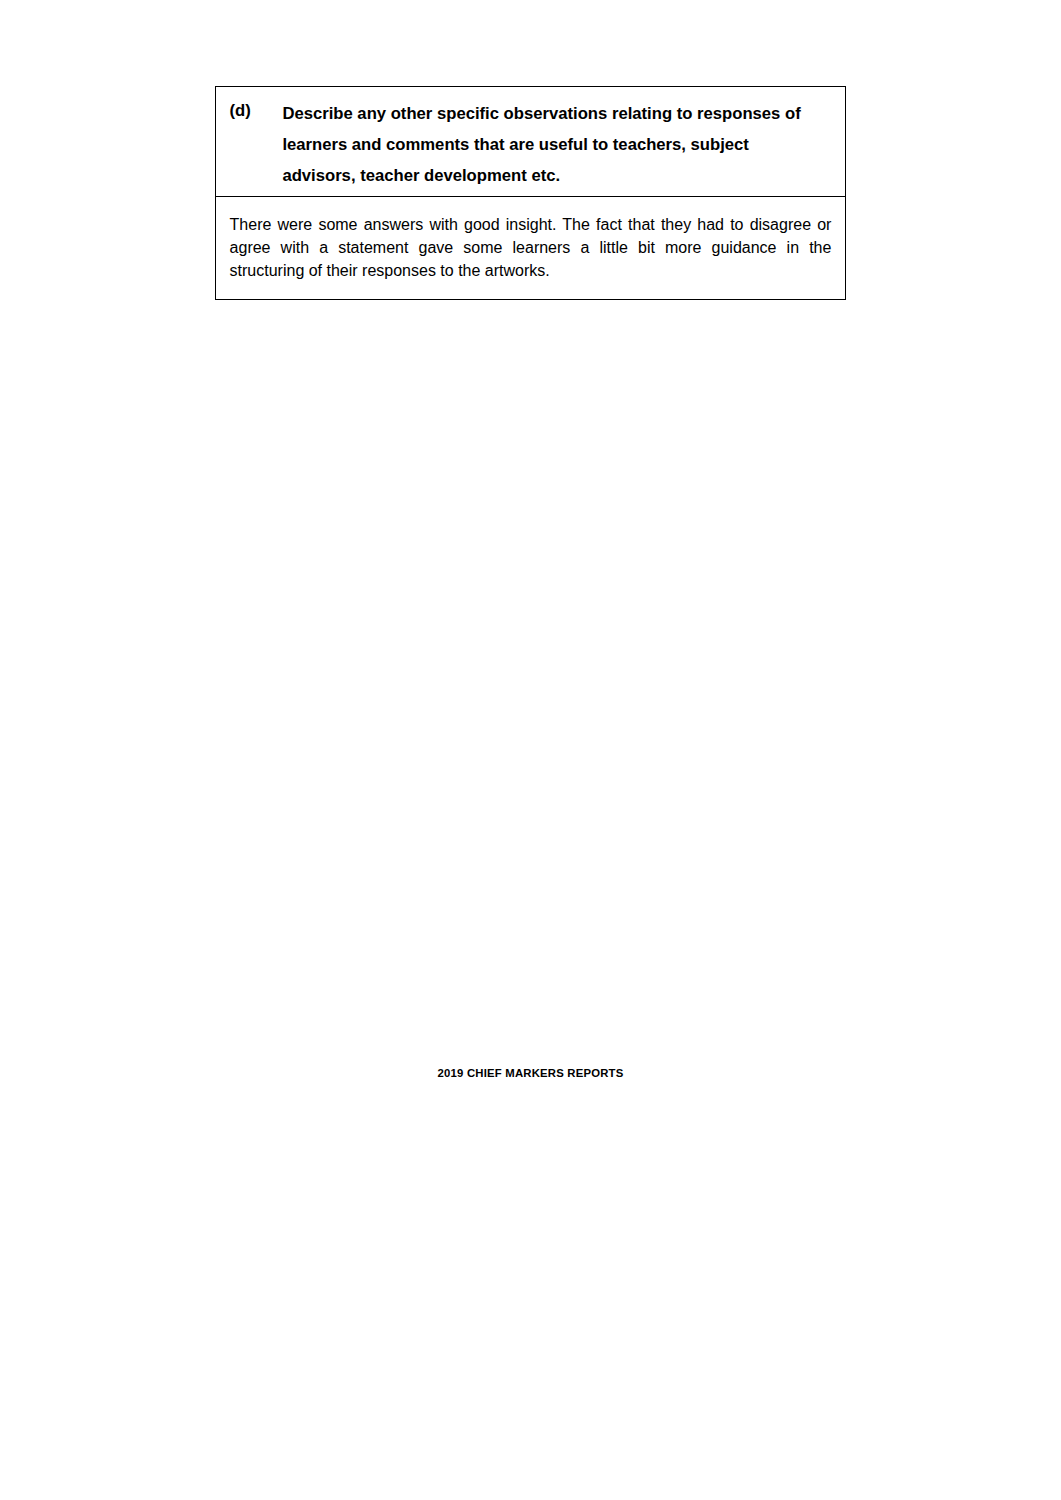(d)
Describe any other specific observations relating to responses of learners and comments that are useful to teachers, subject advisors, teacher development etc.
There were some answers with good insight. The fact that they had to disagree or agree with a statement gave some learners a little bit more guidance in the structuring of their responses to the artworks.
2019 CHIEF MARKERS REPORTS